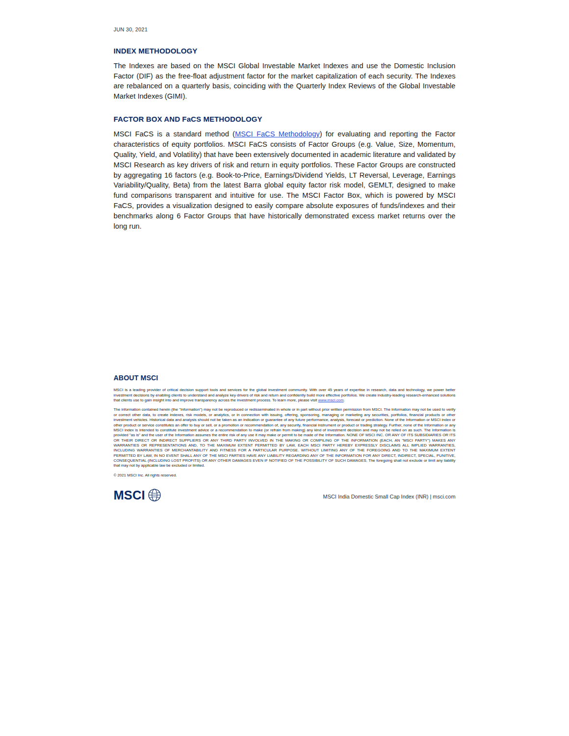JUN 30, 2021
INDEX METHODOLOGY
The Indexes are based on the MSCI Global Investable Market Indexes and use the Domestic Inclusion Factor (DIF) as the free-float adjustment factor for the market capitalization of each security. The Indexes are rebalanced on a quarterly basis, coinciding with the Quarterly Index Reviews of the Global Investable Market Indexes (GIMI).
FACTOR BOX AND FaCS METHODOLOGY
MSCI FaCS is a standard method (MSCI FaCS Methodology) for evaluating and reporting the Factor characteristics of equity portfolios. MSCI FaCS consists of Factor Groups (e.g. Value, Size, Momentum, Quality, Yield, and Volatility) that have been extensively documented in academic literature and validated by MSCI Research as key drivers of risk and return in equity portfolios. These Factor Groups are constructed by aggregating 16 factors (e.g. Book-to-Price, Earnings/Dividend Yields, LT Reversal, Leverage, Earnings Variability/Quality, Beta) from the latest Barra global equity factor risk model, GEMLT, designed to make fund comparisons transparent and intuitive for use. The MSCI Factor Box, which is powered by MSCI FaCS, provides a visualization designed to easily compare absolute exposures of funds/indexes and their benchmarks along 6 Factor Groups that have historically demonstrated excess market returns over the long run.
ABOUT MSCI
MSCI is a leading provider of critical decision support tools and services for the global investment community. With over 45 years of expertise in research, data and technology, we power better investment decisions by enabling clients to understand and analyze key drivers of risk and return and confidently build more effective portfolios. We create industry-leading research-enhanced solutions that clients use to gain insight into and improve transparency across the investment process. To learn more, please visit www.msci.com.
The information contained herein (the "Information") may not be reproduced or redisseminated in whole or in part without prior written permission from MSCI. The Information may not be used to verify or correct other data, to create indexes, risk models, or analytics, or in connection with issuing, offering, sponsoring, managing or marketing any securities, portfolios, financial products or other investment vehicles. Historical data and analysis should not be taken as an indication or guarantee of any future performance, analysis, forecast or prediction. None of the Information or MSCI index or other product or service constitutes an offer to buy or sell, or a promotion or recommendation of, any security, financial instrument or product or trading strategy. Further, none of the Information or any MSCI index is intended to constitute investment advice or a recommendation to make (or refrain from making) any kind of investment decision and may not be relied on as such. The Information is provided "as is" and the user of the Information assumes the entire risk of any use it may make or permit to be made of the Information. NONE OF MSCI INC. OR ANY OF ITS SUBSIDIARIES OR ITS OR THEIR DIRECT OR INDIRECT SUPPLIERS OR ANY THIRD PARTY INVOLVED IN THE MAKING OR COMPILING OF THE INFORMATION (EACH, AN "MSCI PARTY") MAKES ANY WARRANTIES OR REPRESENTATIONS AND, TO THE MAXIMUM EXTENT PERMITTED BY LAW, EACH MSCI PARTY HEREBY EXPRESSLY DISCLAIMS ALL IMPLIED WARRANTIES, INCLUDING WARRANTIES OF MERCHANTABILITY AND FITNESS FOR A PARTICULAR PURPOSE. WITHOUT LIMITING ANY OF THE FOREGOING AND TO THE MAXIMUM EXTENT PERMITTED BY LAW, IN NO EVENT SHALL ANY OF THE MSCI PARTIES HAVE ANY LIABILITY REGARDING ANY OF THE INFORMATION FOR ANY DIRECT, INDIRECT, SPECIAL, PUNITIVE, CONSEQUENTIAL (INCLUDING LOST PROFITS) OR ANY OTHER DAMAGES EVEN IF NOTIFIED OF THE POSSIBILITY OF SUCH DAMAGES. The foregoing shall not exclude or limit any liability that may not by applicable law be excluded or limited.
© 2021 MSCI Inc. All rights reserved.
MSCI
MSCI India Domestic Small Cap Index (INR) | msci.com